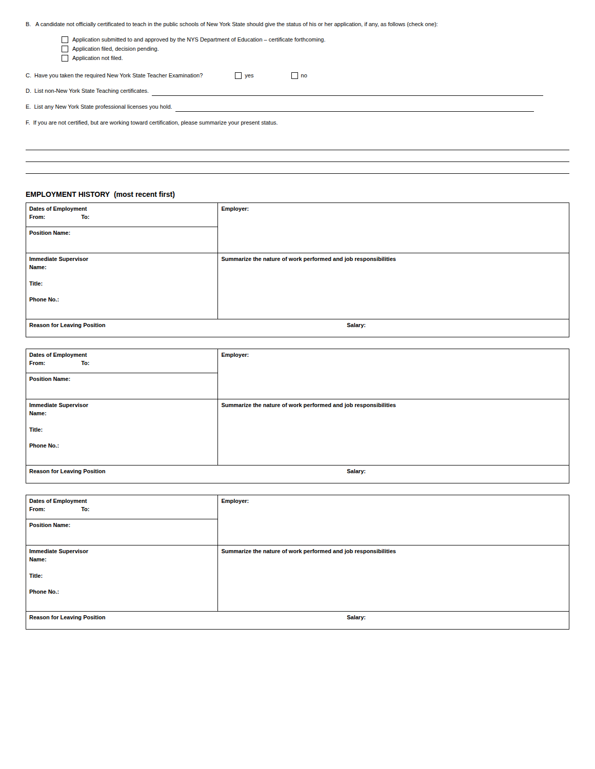B. A candidate not officially certificated to teach in the public schools of New York State should give the status of his or her application, if any, as follows (check one):
Application submitted to and approved by the NYS Department of Education – certificate forthcoming.
Application filed, decision pending.
Application not filed.
C. Have you taken the required New York State Teacher Examination? yes no
D. List non-New York State Teaching certificates.
E. List any New York State professional licenses you hold.
F. If you are not certified, but are working toward certification, please summarize your present status.
EMPLOYMENT HISTORY (most recent first)
| Dates of Employment From: To: | Employer: |
| Position Name: |
| Immediate Supervisor Name: Title: Phone No.: | Summarize the nature of work performed and job responsibilities |
| Reason for Leaving Position Salary: |
| Dates of Employment From: To: | Employer: |
| Position Name: |
| Immediate Supervisor Name: Title: Phone No.: | Summarize the nature of work performed and job responsibilities |
| Reason for Leaving Position Salary: |
| Dates of Employment From: To: | Employer: |
| Position Name: |
| Immediate Supervisor Name: Title: Phone No.: | Summarize the nature of work performed and job responsibilities |
| Reason for Leaving Position Salary: |